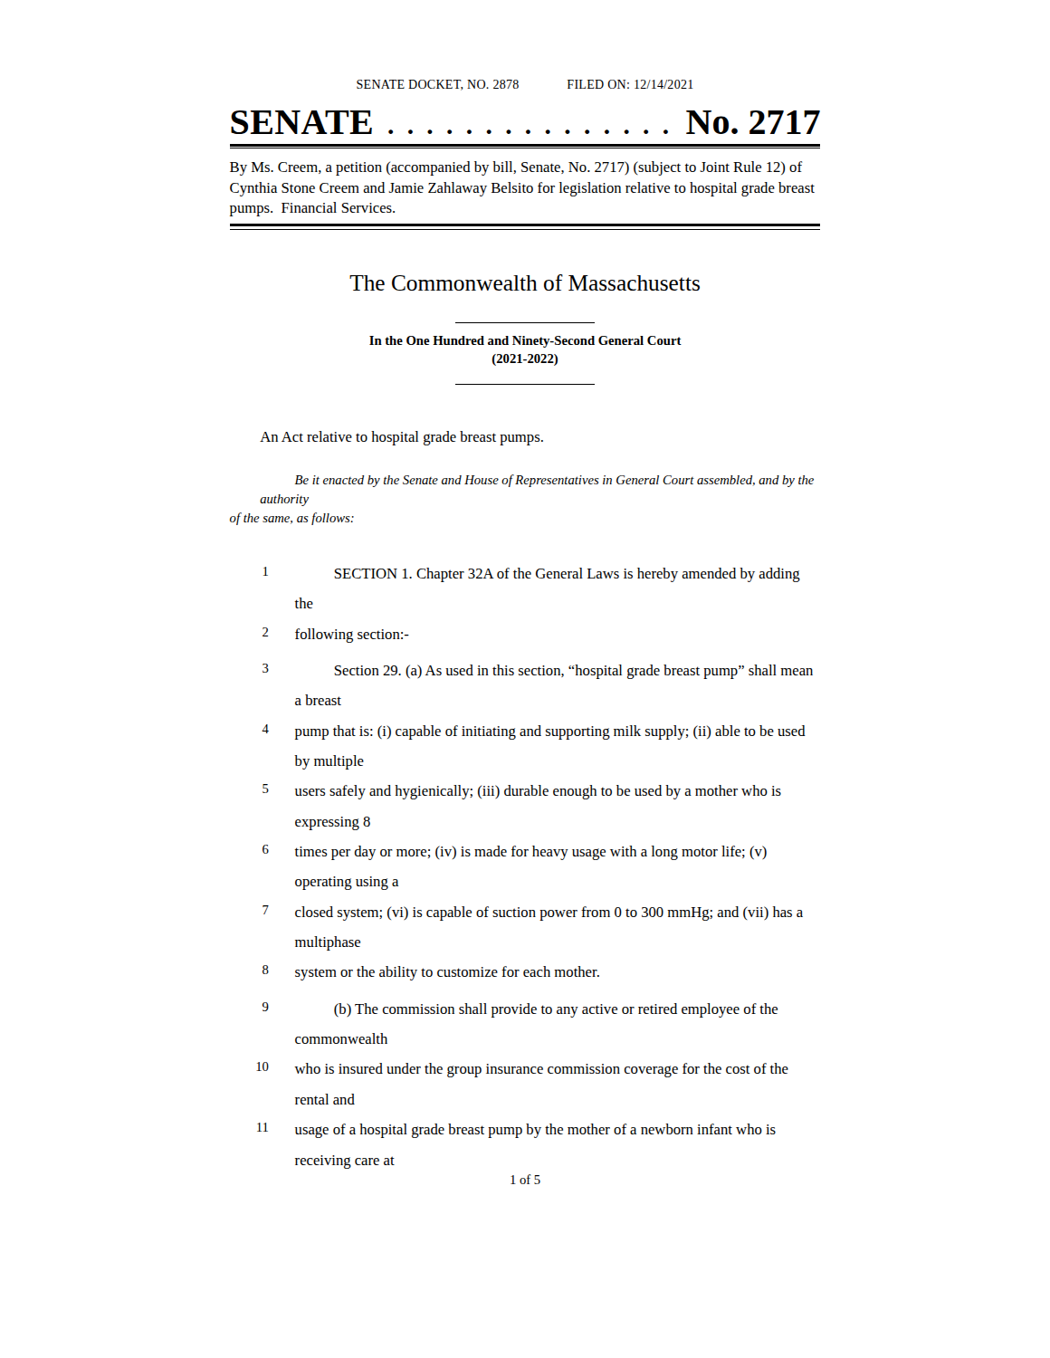SENATE DOCKET, NO. 2878 FILED ON: 12/14/2021
SENATE . . . . . . . . . . . . . . . No. 2717
By Ms. Creem, a petition (accompanied by bill, Senate, No. 2717) (subject to Joint Rule 12) of Cynthia Stone Creem and Jamie Zahlaway Belsito for legislation relative to hospital grade breast pumps. Financial Services.
The Commonwealth of Massachusetts
In the One Hundred and Ninety-Second General Court
(2021-2022)
An Act relative to hospital grade breast pumps.
Be it enacted by the Senate and House of Representatives in General Court assembled, and by the authority of the same, as follows:
SECTION 1. Chapter 32A of the General Laws is hereby amended by adding the
following section:-
Section 29. (a) As used in this section, “hospital grade breast pump” shall mean a breast
pump that is: (i) capable of initiating and supporting milk supply; (ii) able to be used by multiple
users safely and hygienically; (iii) durable enough to be used by a mother who is expressing 8
times per day or more; (iv) is made for heavy usage with a long motor life; (v) operating using a
closed system; (vi) is capable of suction power from 0 to 300 mmHg; and (vii) has a multiphase
system or the ability to customize for each mother.
(b) The commission shall provide to any active or retired employee of the commonwealth
who is insured under the group insurance commission coverage for the cost of the rental and
usage of a hospital grade breast pump by the mother of a newborn infant who is receiving care at
1 of 5